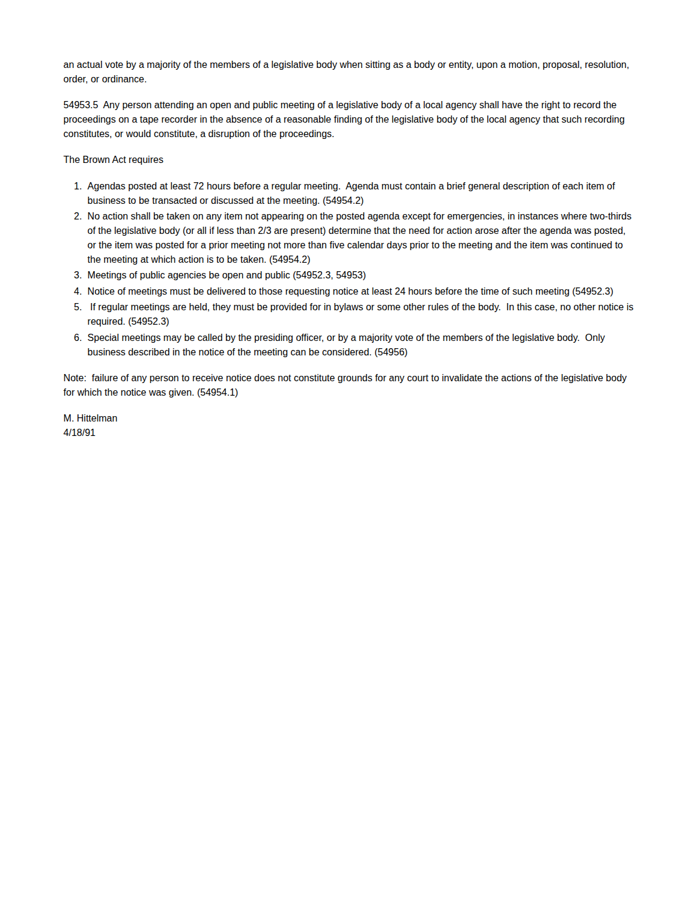an actual vote by a majority of the members of a legislative body when sitting as a body or entity, upon a motion, proposal, resolution, order, or ordinance.
54953.5 Any person attending an open and public meeting of a legislative body of a local agency shall have the right to record the proceedings on a tape recorder in the absence of a reasonable finding of the legislative body of the local agency that such recording constitutes, or would constitute, a disruption of the proceedings.
The Brown Act requires
Agendas posted at least 72 hours before a regular meeting. Agenda must contain a brief general description of each item of business to be transacted or discussed at the meeting. (54954.2)
No action shall be taken on any item not appearing on the posted agenda except for emergencies, in instances where two-thirds of the legislative body (or all if less than 2/3 are present) determine that the need for action arose after the agenda was posted, or the item was posted for a prior meeting not more than five calendar days prior to the meeting and the item was continued to the meeting at which action is to be taken. (54954.2)
Meetings of public agencies be open and public (54952.3, 54953)
Notice of meetings must be delivered to those requesting notice at least 24 hours before the time of such meeting (54952.3)
If regular meetings are held, they must be provided for in bylaws or some other rules of the body. In this case, no other notice is required. (54952.3)
Special meetings may be called by the presiding officer, or by a majority vote of the members of the legislative body. Only business described in the notice of the meeting can be considered. (54956)
Note: failure of any person to receive notice does not constitute grounds for any court to invalidate the actions of the legislative body for which the notice was given. (54954.1)
M. Hittelman
4/18/91